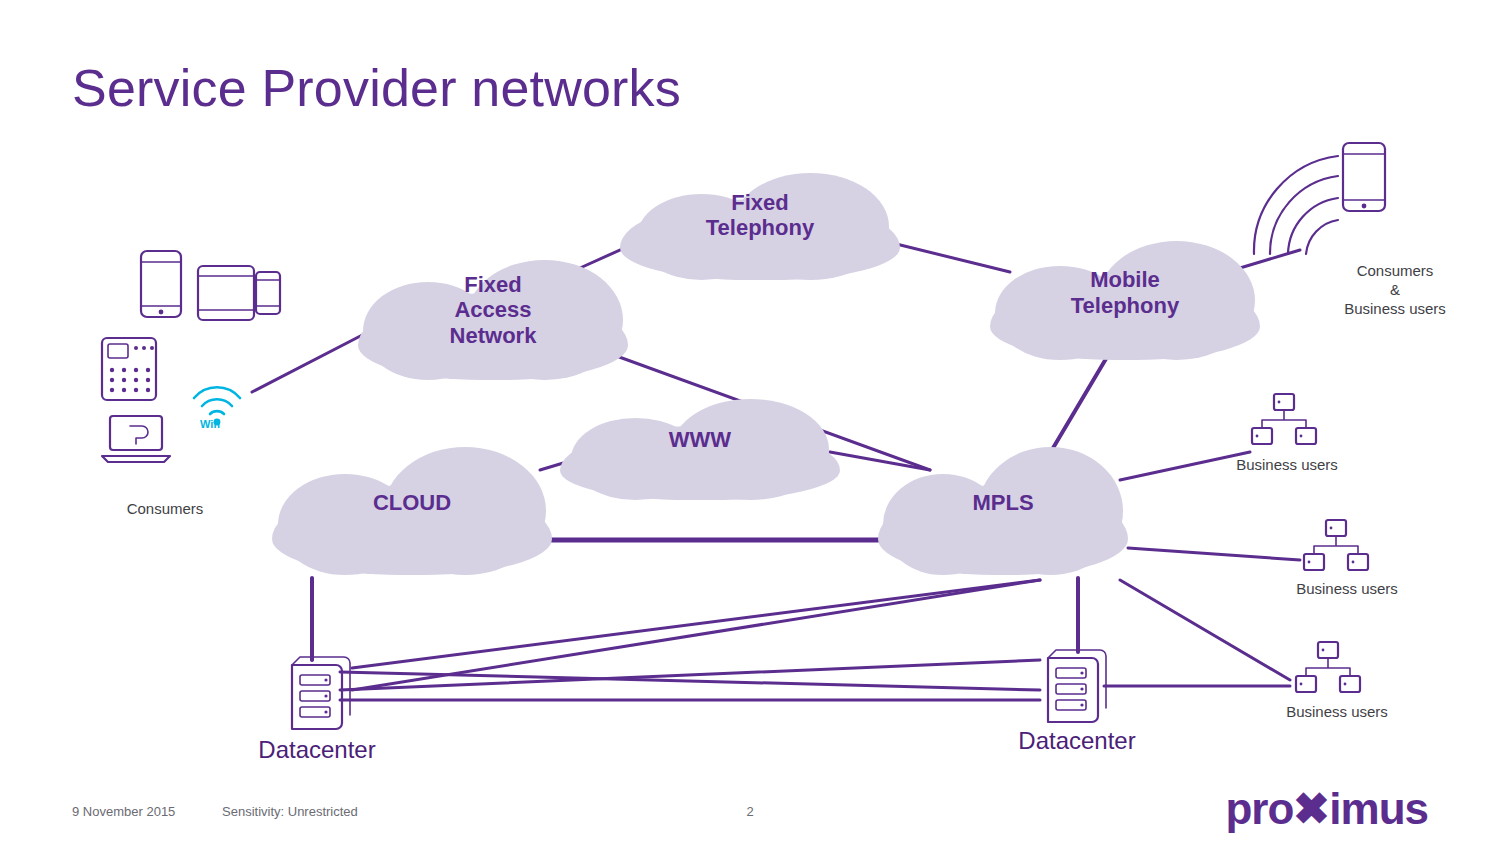Service Provider networks
Fixed
Access
Network
Fixed
Telephony
Mobile
Telephony
WWW
CLOUD
MPLS
Wifi
Consumers
Consumers
&
Business users
Business users
Business users
Business users
Datacenter
Datacenter
9 November 2015
Sensitivity: Unrestricted
2
pro✖imus